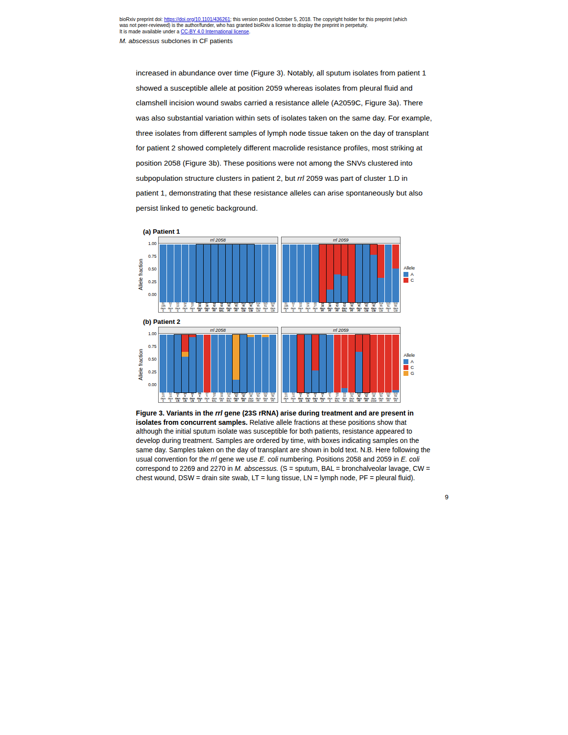bioRxiv preprint doi: https://doi.org/10.1101/436261; this version posted October 5, 2018. The copyright holder for this preprint (which was not peer-reviewed) is the author/funder, who has granted bioRxiv a license to display the preprint in perpetuity. It is made available under a CC-BY 4.0 International license.
M. abscessus subclones in CF patients
increased in abundance over time (Figure 3). Notably, all sputum isolates from patient 1 showed a susceptible allele at position 2059 whereas isolates from pleural fluid and clamshell incision wound swabs carried a resistance allele (A2059C, Figure 3a). There was also substantial variation within sets of isolates taken on the same day. For example, three isolates from different samples of lymph node tissue taken on the day of transplant for patient 2 showed completely different macrolide resistance profiles, most striking at position 2058 (Figure 3b). These positions were not among the SNVs clustered into subpopulation structure clusters in patient 2, but rrl 2059 was part of cluster 1.D in patient 1, demonstrating that these resistance alleles can arise spontaneously but also persist linked to genetic background.
(a) Patient 1
Allele fraction
1.00 0.75 0.50 0.25 0.00
rrl 2058
S1
-196 days
S
S2
0 days
S
S3
10 days
S
S4
15 days
S
S5
27 days
S
S6
38 days
PF
S7
38 days
PF
S8
42 days
PF
S9
42 days
BAL
S10
45 days
PF
S11
45 days
PF
S12
45 days
CW
S13
45 days
CW
S14
45 days
CW
S15
51 days
S
S16
56 days
CW
rrl 2059
S1
-196 days
S
S2
0 days
S
S3
10 days
S
S4
15 days
S
S5
27 days
S
S6
38 days
PF
S7
38 days
PF
S8
42 days
PF
S9
42 days
BAL
S10
45 days
PF
S11
45 days
PF
S12
45 days
CW
S13
45 days
CW
S14
45 days
CW
S15
51 days
S
S16
56 days
CW
Allele
A
C
(b) Patient 2
Allele fraction
1.00 0.75 0.50 0.25 0.00
rrl 2058
S1
-21 days
S
S2
-11 days
S
S3
0 days
LN
S4
0 days
LN
S5
0 days
LN
S6
0 days
LT
S7
5 days
S
S8
27 days
BAL
S9
33 days
PF
S10
41 days
BAL
S11
42 days
PF
S12
42 days
PF
S13
48 days
DSW
S14
50 days
PF
S15
58 days
PF
S16
59 days
PF
rrl 2059
S1
-21 days
S
S2
-11 days
S
S3
0 days
LN
S4
0 days
LN
S5
0 days
LN
S6
0 days
LT
S7
5 days
S
S8
27 days
BAL
S9
33 days
PF
S10
41 days
BAL
S11
42 days
PF
S12
42 days
PF
S13
48 days
DSW
S14
50 days
PF
S15
58 days
PF
S16
59 days
PF
Allele
A
C
G
Figure 3. Variants in the rrl gene (23S rRNA) arise during treatment and are present in isolates from concurrent samples. Relative allele fractions at these positions show that although the initial sputum isolate was susceptible for both patients, resistance appeared to develop during treatment. Samples are ordered by time, with boxes indicating samples on the same day. Samples taken on the day of transplant are shown in bold text. N.B. Here following the usual convention for the rrl gene we use E. coli numbering. Positions 2058 and 2059 in E. coli correspond to 2269 and 2270 in M. abscessus. (S = sputum, BAL = bronchalveolar lavage, CW = chest wound, DSW = drain site swab, LT = lung tissue, LN = lymph node, PF = pleural fluid).
9